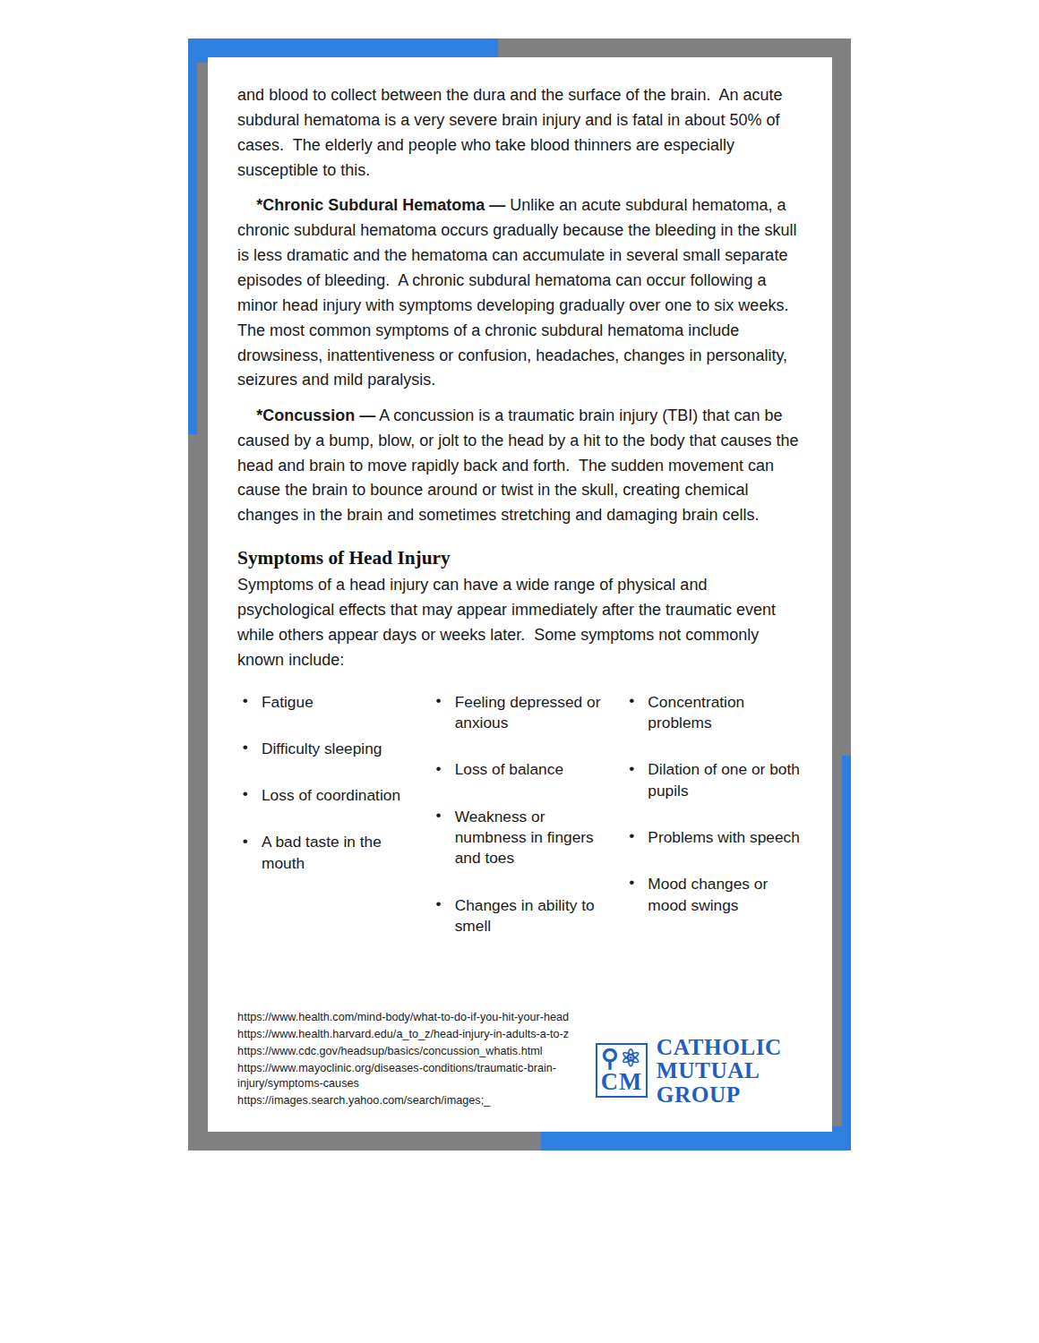and blood to collect between the dura and the surface of the brain. An acute subdural hematoma is a very severe brain injury and is fatal in about 50% of cases. The elderly and people who take blood thinners are especially susceptible to this.
*Chronic Subdural Hematoma — Unlike an acute subdural hematoma, a chronic subdural hematoma occurs gradually because the bleeding in the skull is less dramatic and the hematoma can accumulate in several small separate episodes of bleeding. A chronic subdural hematoma can occur following a minor head injury with symptoms developing gradually over one to six weeks. The most common symptoms of a chronic subdural hematoma include drowsiness, inattentiveness or confusion, headaches, changes in personality, seizures and mild paralysis.
*Concussion — A concussion is a traumatic brain injury (TBI) that can be caused by a bump, blow, or jolt to the head by a hit to the body that causes the head and brain to move rapidly back and forth. The sudden movement can cause the brain to bounce around or twist in the skull, creating chemical changes in the brain and sometimes stretching and damaging brain cells.
Symptoms of Head Injury
Symptoms of a head injury can have a wide range of physical and psychological effects that may appear immediately after the traumatic event while others appear days or weeks later. Some symptoms not commonly known include:
Fatigue
Difficulty sleeping
Loss of coordination
A bad taste in the mouth
Feeling depressed or anxious
Loss of balance
Weakness or numbness in fingers and toes
Changes in ability to smell
Concentration problems
Dilation of one or both pupils
Problems with speech
Mood changes or mood swings
https://www.health.com/mind-body/what-to-do-if-you-hit-your-head
https://www.health.harvard.edu/a_to_z/head-injury-in-adults-a-to-z
https://www.cdc.gov/headsup/basics/concussion_whatis.html
https://www.mayoclinic.org/diseases-conditions/traumatic-brain-injury/symptoms-causes
https://images.search.yahoo.com/search/images;_
⚲⚛ CM
CATHOLIC MUTUAL GROUP